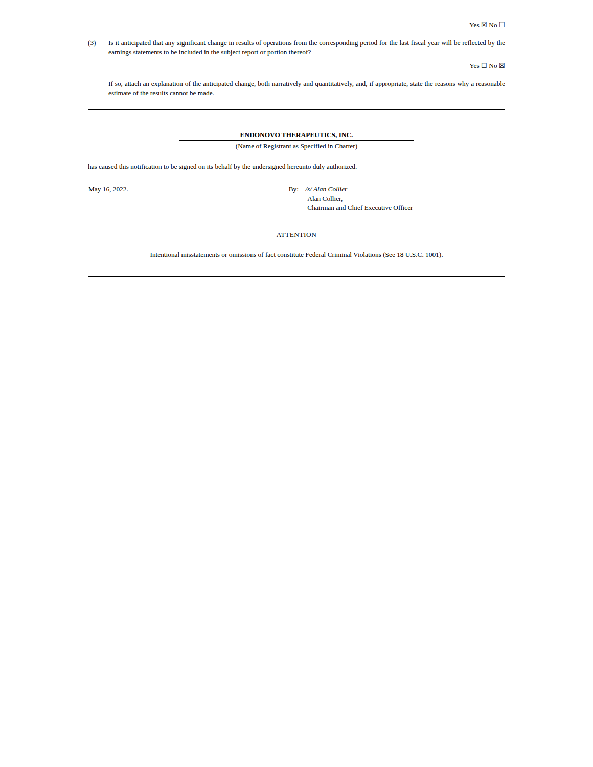Yes ☒ No ☐
(3)
Is it anticipated that any significant change in results of operations from the corresponding period for the last fiscal year will be reflected by the earnings statements to be included in the subject report or portion thereof?
Yes ☐ No ☒
If so, attach an explanation of the anticipated change, both narratively and quantitatively, and, if appropriate, state the reasons why a reasonable estimate of the results cannot be made.
ENDONOVO THERAPEUTICS, INC.
(Name of Registrant as Specified in Charter)
has caused this notification to be signed on its behalf by the undersigned hereunto duly authorized.
| May 16, 2022. | By: | /s/ Alan Collier Alan Collier, Chairman and Chief Executive Officer |
ATTENTION
Intentional misstatements or omissions of fact constitute Federal Criminal Violations (See 18 U.S.C. 1001).